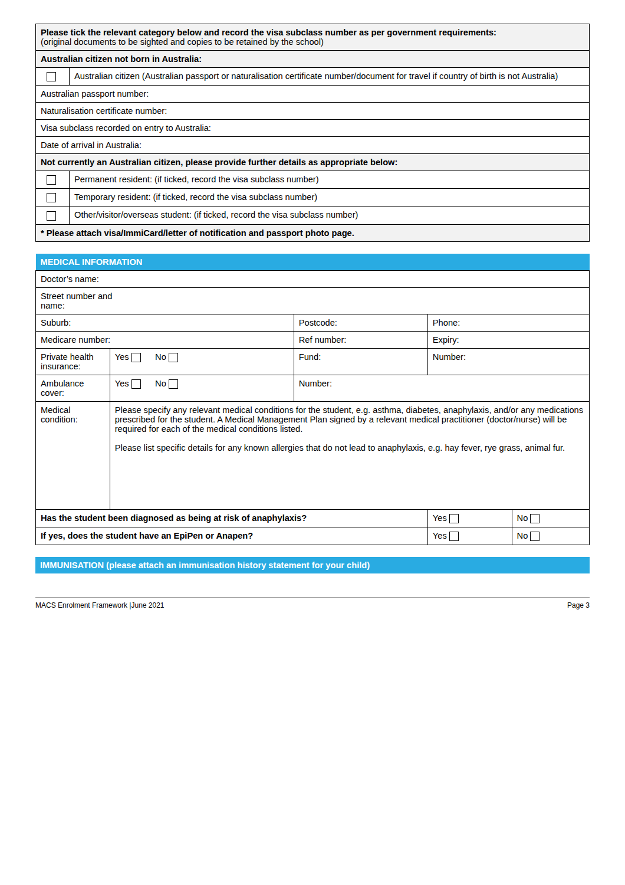| Please tick the relevant category below and record the visa subclass number as per government requirements: (original documents to be sighted and copies to be retained by the school) |
| Australian citizen not born in Australia: |
| | Australian citizen (Australian passport or naturalisation certificate number/document for travel if country of birth is not Australia) |
| Australian passport number: |
| Naturalisation certificate number: |
| Visa subclass recorded on entry to Australia: |
| Date of arrival in Australia: |
| Not currently an Australian citizen, please provide further details as appropriate below: |
| | Permanent resident: (if ticked, record the visa subclass number) |
| | Temporary resident: (if ticked, record the visa subclass number) |
| | Other/visitor/overseas student: (if ticked, record the visa subclass number) |
| * Please attach visa/ImmiCard/letter of notification and passport photo page. |
| MEDICAL INFORMATION |
| Doctor’s name: |
| Street number and name: |
| Suburb: | Postcode: | Phone: |
| Medicare number: | Ref number: | Expiry: |
| Private health insurance: | Yes No | Fund: | Number: |
| Ambulance cover: | Yes No | Number: |
| Medical condition: | Please specify any relevant medical conditions for the student, e.g. asthma, diabetes, anaphylaxis, and/or any medications prescribed for the student. A Medical Management Plan signed by a relevant medical practitioner (doctor/nurse) will be required for each of the medical conditions listed. Please list specific details for any known allergies that do not lead to anaphylaxis, e.g. hay fever, rye grass, animal fur. |
| Has the student been diagnosed as being at risk of anaphylaxis? | Yes | No |
| If yes, does the student have an EpiPen or Anapen? | Yes | No |
| IMMUNISATION (please attach an immunisation history statement for your child) |
MACS Enrolment Framework |June 2021 Page 3